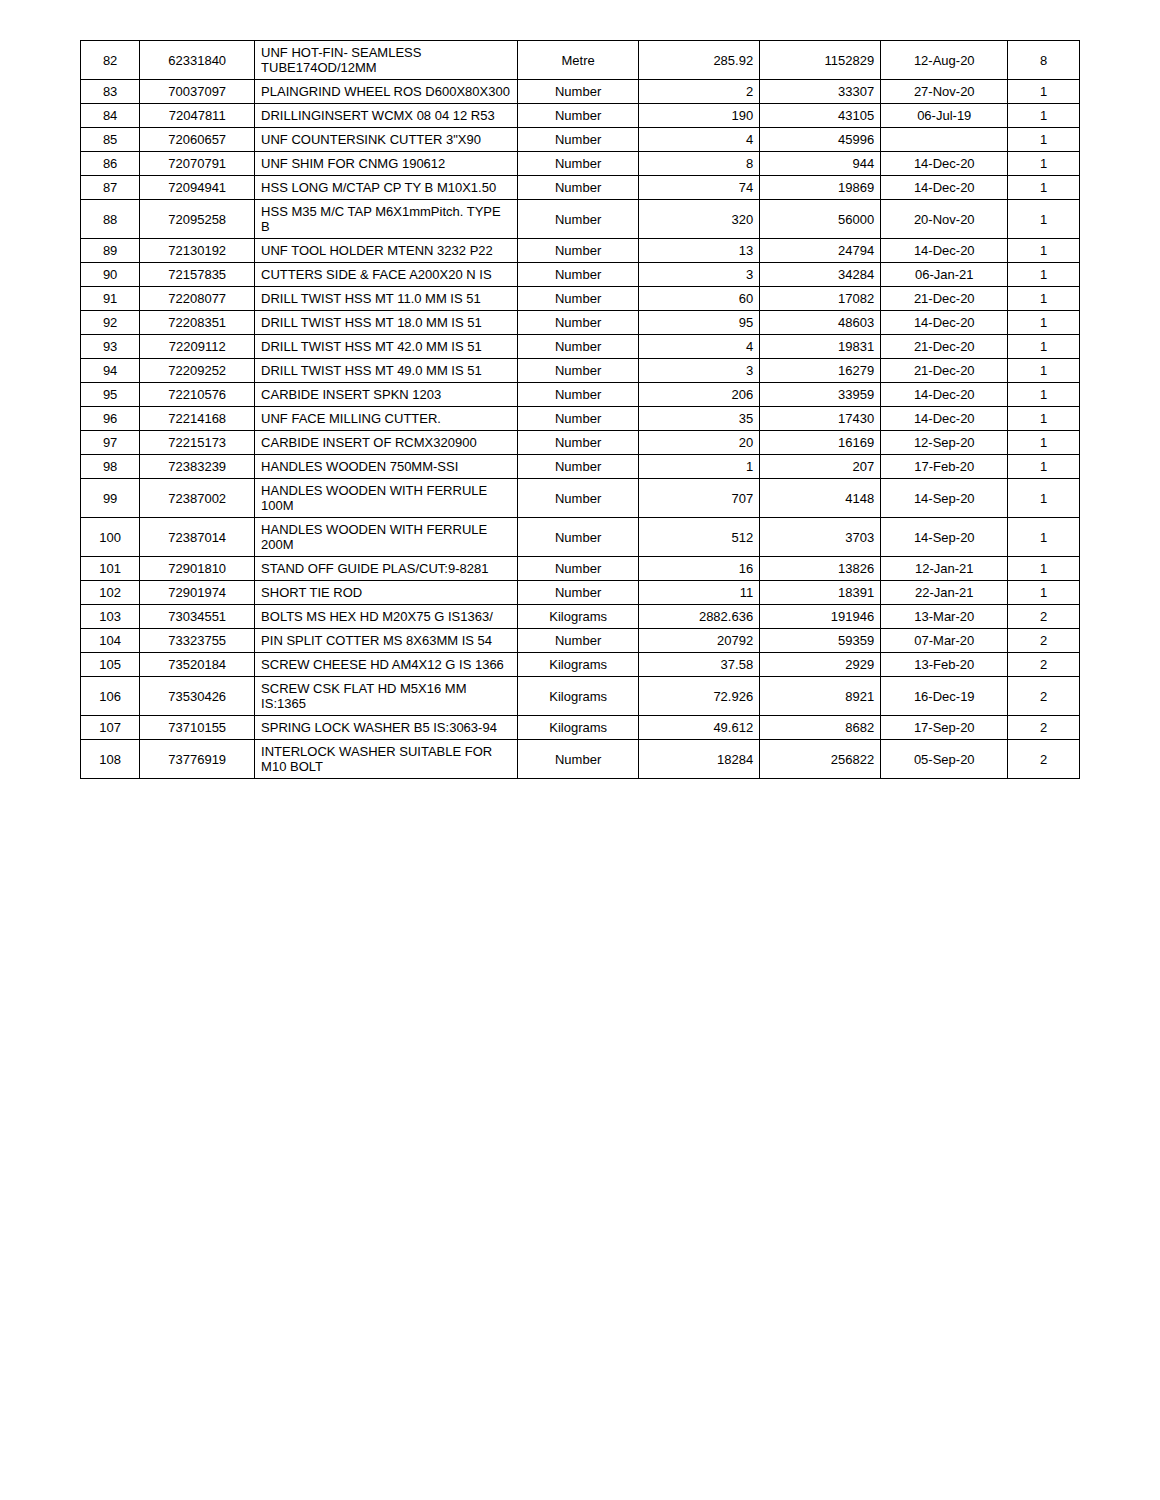| 82 | 62331840 | UNF HOT-FIN- SEAMLESS TUBE174OD/12MM | Metre | 285.92 | 1152829 | 12-Aug-20 | 8 |
| 83 | 70037097 | PLAINGRIND WHEEL ROS D600X80X300 | Number | 2 | 33307 | 27-Nov-20 | 1 |
| 84 | 72047811 | DRILLINGINSERT WCMX 08 04 12 R53 | Number | 190 | 43105 | 06-Jul-19 | 1 |
| 85 | 72060657 | UNF COUNTERSINK CUTTER 3"X90 | Number | 4 | 45996 | | 1 |
| 86 | 72070791 | UNF SHIM FOR CNMG 190612 | Number | 8 | 944 | 14-Dec-20 | 1 |
| 87 | 72094941 | HSS LONG M/CTAP CP TY B M10X1.50 | Number | 74 | 19869 | 14-Dec-20 | 1 |
| 88 | 72095258 | HSS M35 M/C TAP M6X1mmPitch. TYPE B | Number | 320 | 56000 | 20-Nov-20 | 1 |
| 89 | 72130192 | UNF TOOL HOLDER MTENN 3232 P22 | Number | 13 | 24794 | 14-Dec-20 | 1 |
| 90 | 72157835 | CUTTERS SIDE & FACE A200X20 N IS | Number | 3 | 34284 | 06-Jan-21 | 1 |
| 91 | 72208077 | DRILL TWIST HSS MT 11.0 MM IS 51 | Number | 60 | 17082 | 21-Dec-20 | 1 |
| 92 | 72208351 | DRILL TWIST HSS MT 18.0 MM IS 51 | Number | 95 | 48603 | 14-Dec-20 | 1 |
| 93 | 72209112 | DRILL TWIST HSS MT 42.0 MM IS 51 | Number | 4 | 19831 | 21-Dec-20 | 1 |
| 94 | 72209252 | DRILL TWIST HSS MT 49.0 MM IS 51 | Number | 3 | 16279 | 21-Dec-20 | 1 |
| 95 | 72210576 | CARBIDE INSERT SPKN 1203 | Number | 206 | 33959 | 14-Dec-20 | 1 |
| 96 | 72214168 | UNF FACE MILLING CUTTER. | Number | 35 | 17430 | 14-Dec-20 | 1 |
| 97 | 72215173 | CARBIDE INSERT OF RCMX320900 | Number | 20 | 16169 | 12-Sep-20 | 1 |
| 98 | 72383239 | HANDLES WOODEN 750MM-SSI | Number | 1 | 207 | 17-Feb-20 | 1 |
| 99 | 72387002 | HANDLES WOODEN WITH FERRULE 100M | Number | 707 | 4148 | 14-Sep-20 | 1 |
| 100 | 72387014 | HANDLES WOODEN WITH FERRULE 200M | Number | 512 | 3703 | 14-Sep-20 | 1 |
| 101 | 72901810 | STAND OFF GUIDE PLAS/CUT:9-8281 | Number | 16 | 13826 | 12-Jan-21 | 1 |
| 102 | 72901974 | SHORT TIE ROD | Number | 11 | 18391 | 22-Jan-21 | 1 |
| 103 | 73034551 | BOLTS MS HEX HD M20X75 G IS1363/ | Kilograms | 2882.636 | 191946 | 13-Mar-20 | 2 |
| 104 | 73323755 | PIN SPLIT COTTER MS 8X63MM IS 54 | Number | 20792 | 59359 | 07-Mar-20 | 2 |
| 105 | 73520184 | SCREW CHEESE HD AM4X12 G IS 1366 | Kilograms | 37.58 | 2929 | 13-Feb-20 | 2 |
| 106 | 73530426 | SCREW CSK FLAT HD M5X16 MM IS:1365 | Kilograms | 72.926 | 8921 | 16-Dec-19 | 2 |
| 107 | 73710155 | SPRING LOCK WASHER B5 IS:3063-94 | Kilograms | 49.612 | 8682 | 17-Sep-20 | 2 |
| 108 | 73776919 | INTERLOCK WASHER SUITABLE FOR M10 BOLT | Number | 18284 | 256822 | 05-Sep-20 | 2 |